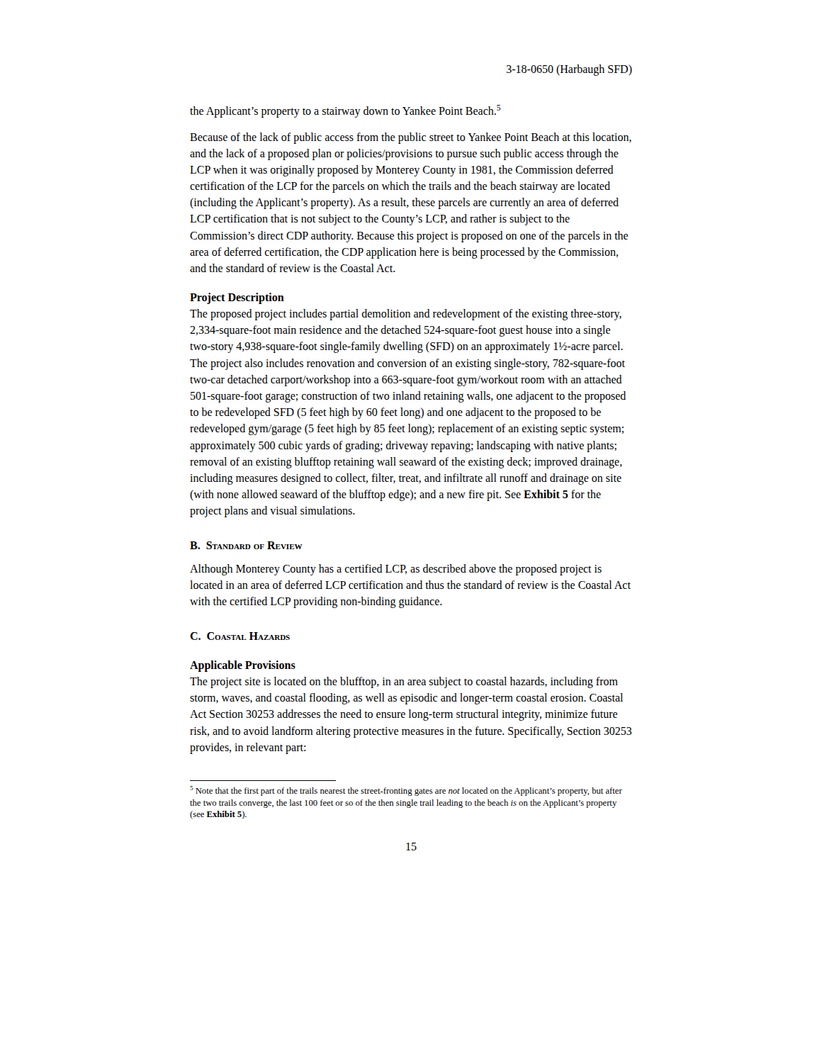3-18-0650 (Harbaugh SFD)
the Applicant’s property to a stairway down to Yankee Point Beach.5
Because of the lack of public access from the public street to Yankee Point Beach at this location, and the lack of a proposed plan or policies/provisions to pursue such public access through the LCP when it was originally proposed by Monterey County in 1981, the Commission deferred certification of the LCP for the parcels on which the trails and the beach stairway are located (including the Applicant’s property). As a result, these parcels are currently an area of deferred LCP certification that is not subject to the County’s LCP, and rather is subject to the Commission’s direct CDP authority. Because this project is proposed on one of the parcels in the area of deferred certification, the CDP application here is being processed by the Commission, and the standard of review is the Coastal Act.
Project Description
The proposed project includes partial demolition and redevelopment of the existing three-story, 2,334-square-foot main residence and the detached 524-square-foot guest house into a single two-story 4,938-square-foot single-family dwelling (SFD) on an approximately 1½-acre parcel. The project also includes renovation and conversion of an existing single-story, 782-square-foot two-car detached carport/workshop into a 663-square-foot gym/workout room with an attached 501-square-foot garage; construction of two inland retaining walls, one adjacent to the proposed to be redeveloped SFD (5 feet high by 60 feet long) and one adjacent to the proposed to be redeveloped gym/garage (5 feet high by 85 feet long); replacement of an existing septic system; approximately 500 cubic yards of grading; driveway repaving; landscaping with native plants; removal of an existing blufftop retaining wall seaward of the existing deck; improved drainage, including measures designed to collect, filter, treat, and infiltrate all runoff and drainage on site (with none allowed seaward of the blufftop edge); and a new fire pit. See Exhibit 5 for the project plans and visual simulations.
B. Standard of Review
Although Monterey County has a certified LCP, as described above the proposed project is located in an area of deferred LCP certification and thus the standard of review is the Coastal Act with the certified LCP providing non-binding guidance.
C. Coastal Hazards
Applicable Provisions
The project site is located on the blufftop, in an area subject to coastal hazards, including from storm, waves, and coastal flooding, as well as episodic and longer-term coastal erosion. Coastal Act Section 30253 addresses the need to ensure long-term structural integrity, minimize future risk, and to avoid landform altering protective measures in the future. Specifically, Section 30253 provides, in relevant part:
5 Note that the first part of the trails nearest the street-fronting gates are not located on the Applicant’s property, but after the two trails converge, the last 100 feet or so of the then single trail leading to the beach is on the Applicant’s property (see Exhibit 5).
15